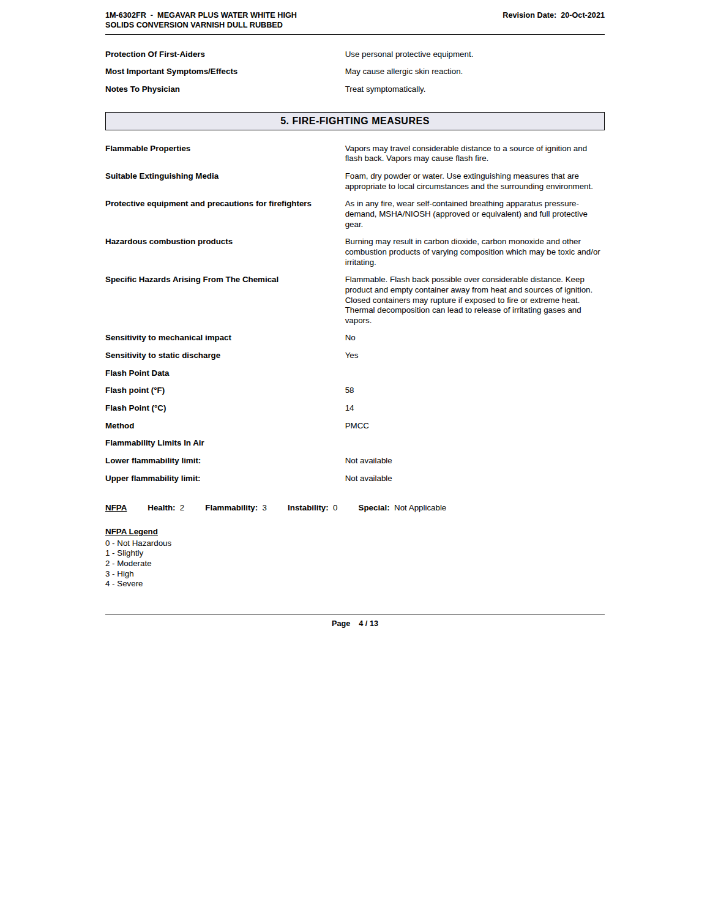1M-6302FR - MEGAVAR PLUS WATER WHITE HIGH
SOLIDS CONVERSION VARNISH DULL RUBBED
Revision Date: 20-Oct-2021
| Protection Of First-Aiders | Use personal protective equipment. |
| Most Important Symptoms/Effects | May cause allergic skin reaction. |
| Notes To Physician | Treat symptomatically. |
5. FIRE-FIGHTING MEASURES
| Flammable Properties | Vapors may travel considerable distance to a source of ignition and flash back. Vapors may cause flash fire. |
| Suitable Extinguishing Media | Foam, dry powder or water. Use extinguishing measures that are appropriate to local circumstances and the surrounding environment. |
| Protective equipment and precautions for firefighters | As in any fire, wear self-contained breathing apparatus pressure-demand, MSHA/NIOSH (approved or equivalent) and full protective gear. |
| Hazardous combustion products | Burning may result in carbon dioxide, carbon monoxide and other combustion products of varying composition which may be toxic and/or irritating. |
| Specific Hazards Arising From The Chemical | Flammable. Flash back possible over considerable distance. Keep product and empty container away from heat and sources of ignition. Closed containers may rupture if exposed to fire or extreme heat. Thermal decomposition can lead to release of irritating gases and vapors. |
| Sensitivity to mechanical impact | No |
| Sensitivity to static discharge | Yes |
| Flash Point Data | |
| Flash point (°F) | 58 |
| Flash Point (°C) | 14 |
| Method | PMCC |
| Flammability Limits In Air | |
| Lower flammability limit: | Not available |
| Upper flammability limit: | Not available |
NFPA Health: 2 Flammability: 3 Instability: 0 Special: Not Applicable
NFPA Legend
0 - Not Hazardous
1 - Slightly
2 - Moderate
3 - High
4 - Severe
Page 4 / 13